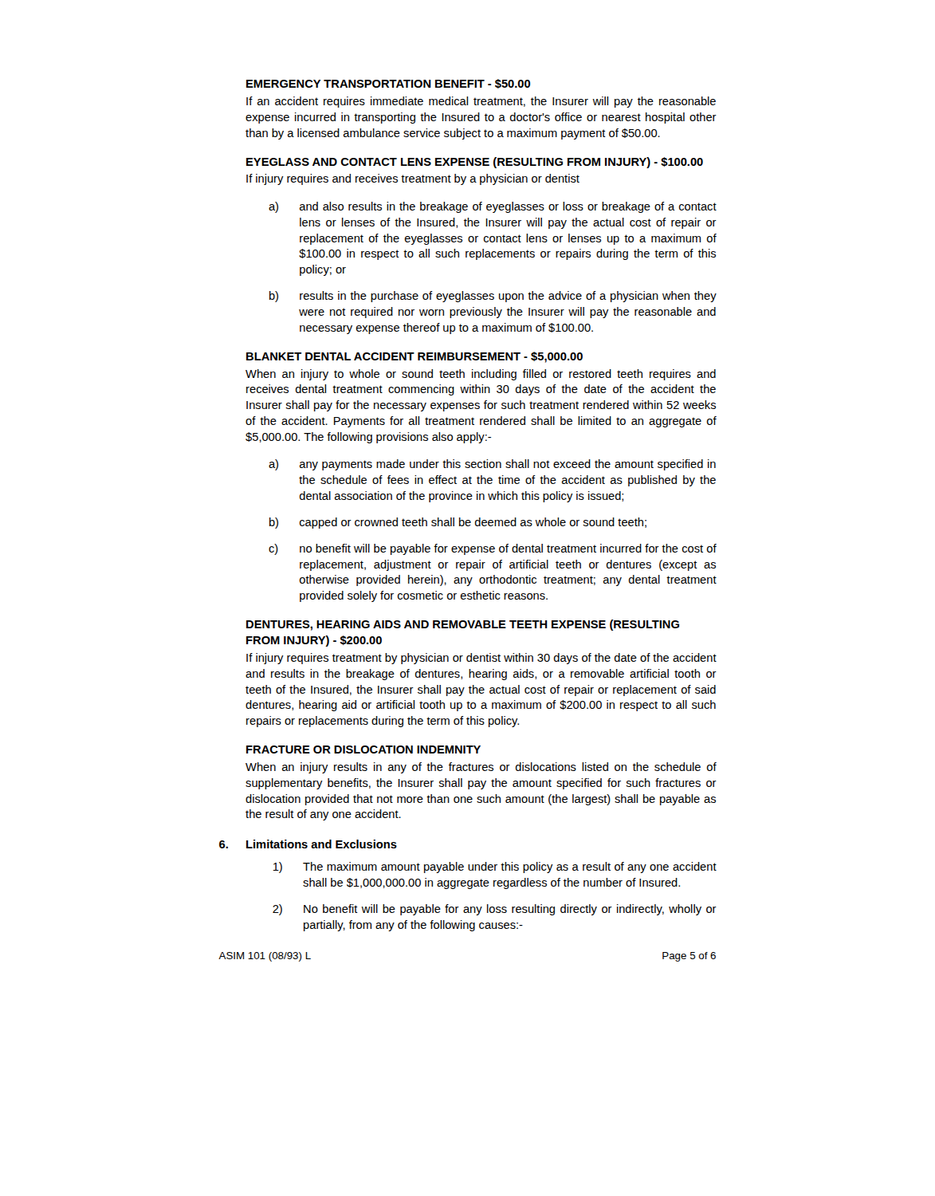Emergency Transportation Benefit - $50.00
If an accident requires immediate medical treatment, the Insurer will pay the reasonable expense incurred in transporting the Insured to a doctor's office or nearest hospital other than by a licensed ambulance service subject to a maximum payment of $50.00.
Eyeglass and Contact Lens Expense (resulting from injury) - $100.00
If injury requires and receives treatment by a physician or dentist
and also results in the breakage of eyeglasses or loss or breakage of a contact lens or lenses of the Insured, the Insurer will pay the actual cost of repair or replacement of the eyeglasses or contact lens or lenses up to a maximum of $100.00 in respect to all such replacements or repairs during the term of this policy; or
results in the purchase of eyeglasses upon the advice of a physician when they were not required nor worn previously the Insurer will pay the reasonable and necessary expense thereof up to a maximum of $100.00.
Blanket Dental Accident Reimbursement - $5,000.00
When an injury to whole or sound teeth including filled or restored teeth requires and receives dental treatment commencing within 30 days of the date of the accident the Insurer shall pay for the necessary expenses for such treatment rendered within 52 weeks of the accident. Payments for all treatment rendered shall be limited to an aggregate of $5,000.00. The following provisions also apply:-
any payments made under this section shall not exceed the amount specified in the schedule of fees in effect at the time of the accident as published by the dental association of the province in which this policy is issued;
capped or crowned teeth shall be deemed as whole or sound teeth;
no benefit will be payable for expense of dental treatment incurred for the cost of replacement, adjustment or repair of artificial teeth or dentures (except as otherwise provided herein), any orthodontic treatment; any dental treatment provided solely for cosmetic or esthetic reasons.
Dentures, Hearing Aids and Removable Teeth Expense (resulting from injury) - $200.00
If injury requires treatment by physician or dentist within 30 days of the date of the accident and results in the breakage of dentures, hearing aids, or a removable artificial tooth or teeth of the Insured, the Insurer shall pay the actual cost of repair or replacement of said dentures, hearing aid or artificial tooth up to a maximum of $200.00 in respect to all such repairs or replacements during the term of this policy.
Fracture or Dislocation Indemnity
When an injury results in any of the fractures or dislocations listed on the schedule of supplementary benefits, the Insurer shall pay the amount specified for such fractures or dislocation provided that not more than one such amount (the largest) shall be payable as the result of any one accident.
6. Limitations and Exclusions
The maximum amount payable under this policy as a result of any one accident shall be $1,000,000.00 in aggregate regardless of the number of Insured.
No benefit will be payable for any loss resulting directly or indirectly, wholly or partially, from any of the following causes:-
ASIM 101 (08/93) L Page 5 of 6